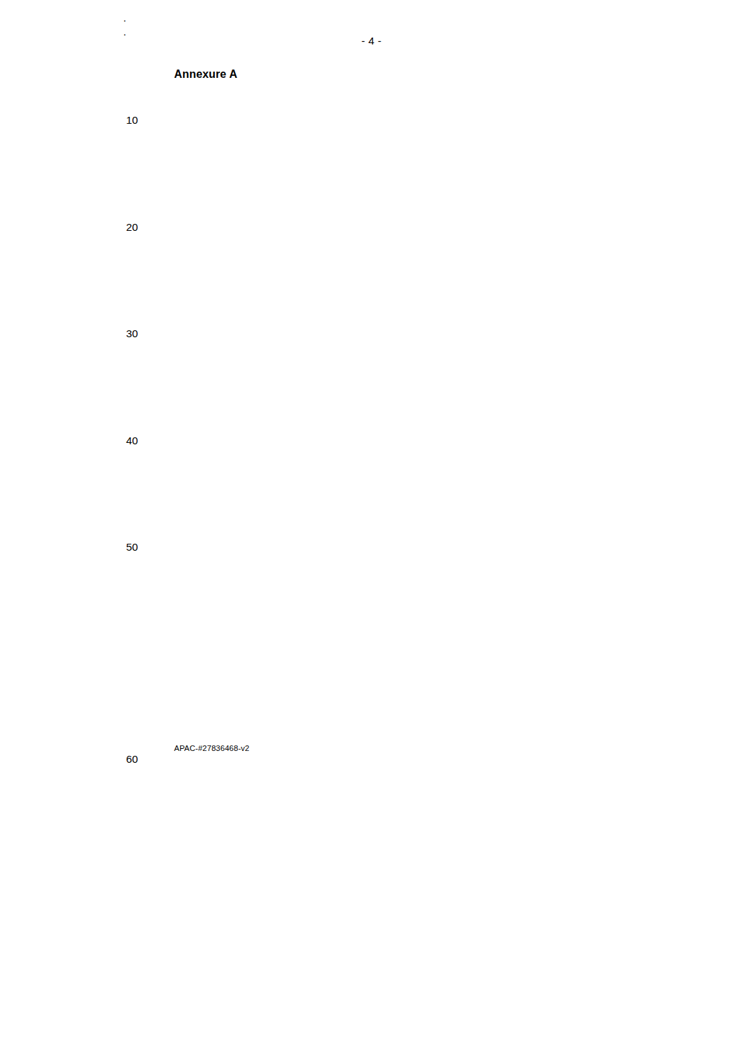.
.
- 4 -
Annexure A
10
20
30
40
50
APAC-#27836468-v2
60